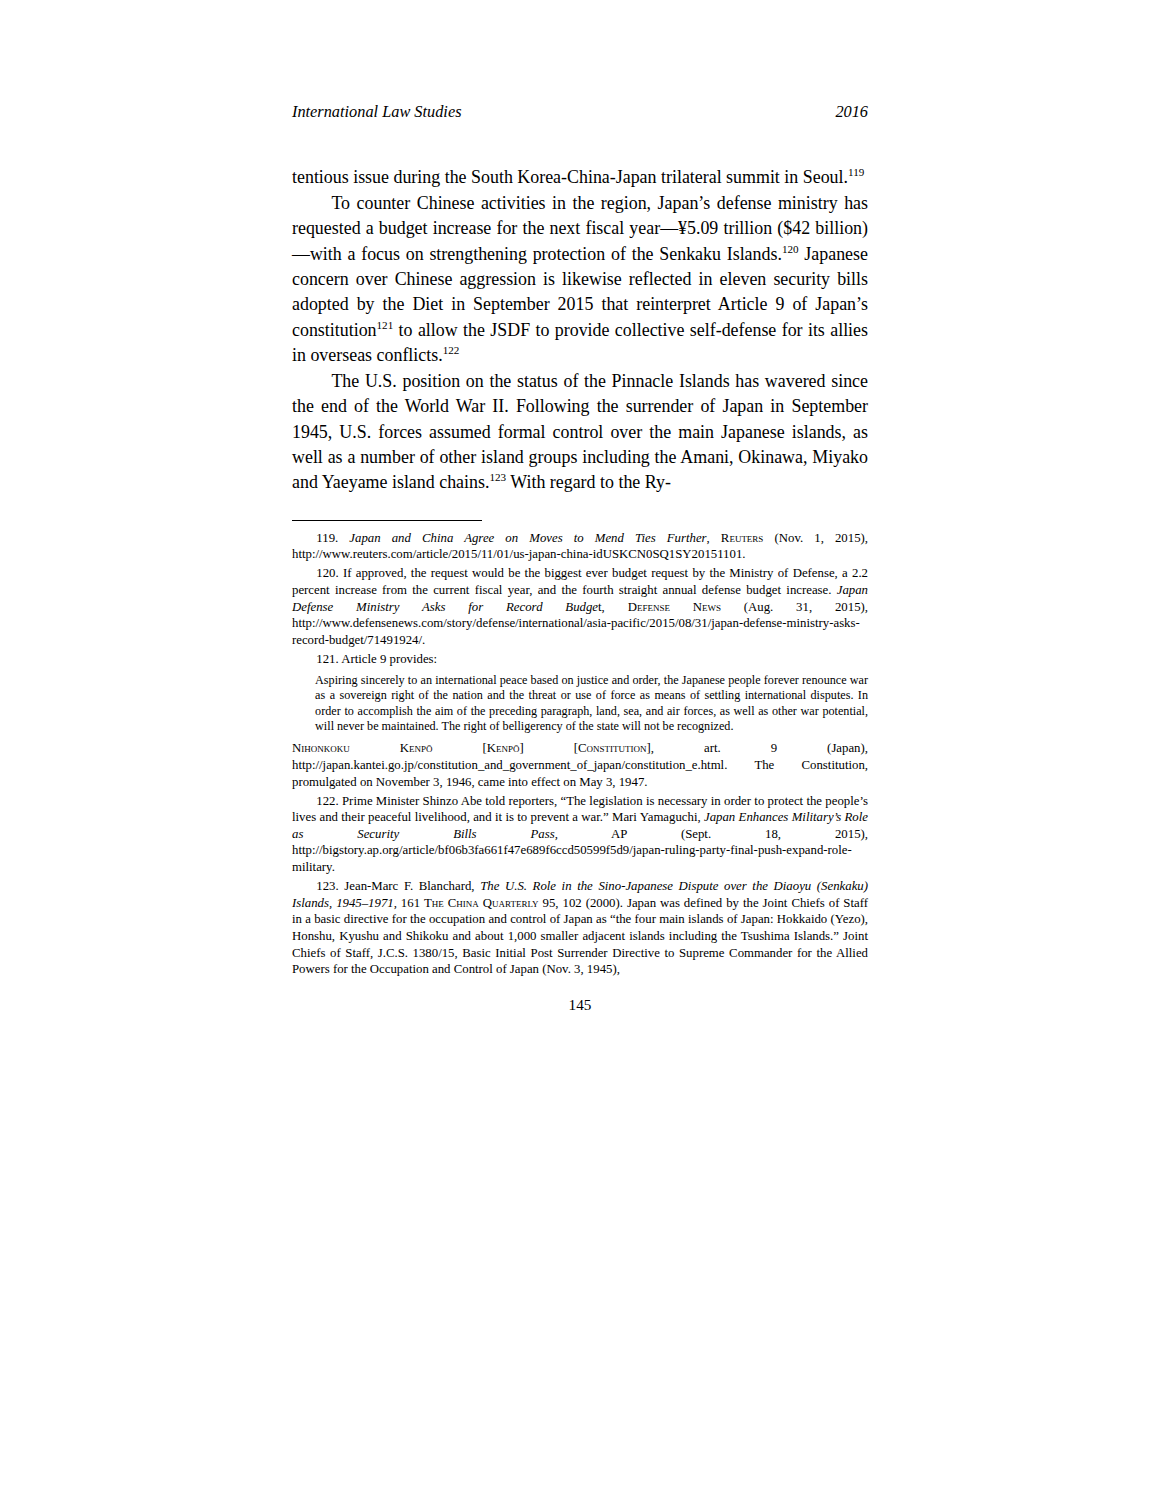International Law Studies 2016
tentious issue during the South Korea-China-Japan trilateral summit in Seoul.119
To counter Chinese activities in the region, Japan’s defense ministry has requested a budget increase for the next fiscal year—¥5.09 trillion ($42 billion)—with a focus on strengthening protection of the Senkaku Islands.120 Japanese concern over Chinese aggression is likewise reflected in eleven security bills adopted by the Diet in September 2015 that reinterpret Article 9 of Japan’s constitution121 to allow the JSDF to provide collective self-defense for its allies in overseas conflicts.122
The U.S. position on the status of the Pinnacle Islands has wavered since the end of the World War II. Following the surrender of Japan in September 1945, U.S. forces assumed formal control over the main Japanese islands, as well as a number of other island groups including the Amani, Okinawa, Miyako and Yaeyame island chains.123 With regard to the Ry-
119. Japan and China Agree on Moves to Mend Ties Further, Reuters (Nov. 1, 2015), http://www.reuters.com/article/2015/11/01/us-japan-china-idUSKCN0SQ1SY20151101.
120. If approved, the request would be the biggest ever budget request by the Ministry of Defense, a 2.2 percent increase from the current fiscal year, and the fourth straight annual defense budget increase. Japan Defense Ministry Asks for Record Budget, Defense News (Aug. 31, 2015), http://www.defensenews.com/story/defense/international/asia-pacific/2015/08/31/japan-defense-ministry-asks-record-budget/71491924/.
121. Article 9 provides:
Aspiring sincerely to an international peace based on justice and order, the Japanese people forever renounce war as a sovereign right of the nation and the threat or use of force as means of settling international disputes. In order to accomplish the aim of the preceding paragraph, land, sea, and air forces, as well as other war potential, will never be maintained. The right of belligerency of the state will not be recognized.
Nihonkoku Kenpō [Kenpō] [Constitution], art. 9 (Japan), http://japan.kantei.go.jp/constitution_and_government_of_japan/constitution_e.html. The Constitution, promulgated on November 3, 1946, came into effect on May 3, 1947.
122. Prime Minister Shinzo Abe told reporters, “The legislation is necessary in order to protect the people’s lives and their peaceful livelihood, and it is to prevent a war.” Mari Yamaguchi, Japan Enhances Military’s Role as Security Bills Pass, AP (Sept. 18, 2015), http://bigstory.ap.org/article/bf06b3fa661f47e689f6ccd50599f5d9/japan-ruling-party-final-push-expand-role-military.
123. Jean-Marc F. Blanchard, The U.S. Role in the Sino-Japanese Dispute over the Diaoyu (Senkaku) Islands, 1945–1971, 161 The China Quarterly 95, 102 (2000). Japan was defined by the Joint Chiefs of Staff in a basic directive for the occupation and control of Japan as “the four main islands of Japan: Hokkaido (Yezo), Honshu, Kyushu and Shikoku and about 1,000 smaller adjacent islands including the Tsushima Islands.” Joint Chiefs of Staff, J.C.S. 1380/15, Basic Initial Post Surrender Directive to Supreme Commander for the Allied Powers for the Occupation and Control of Japan (Nov. 3, 1945),
145